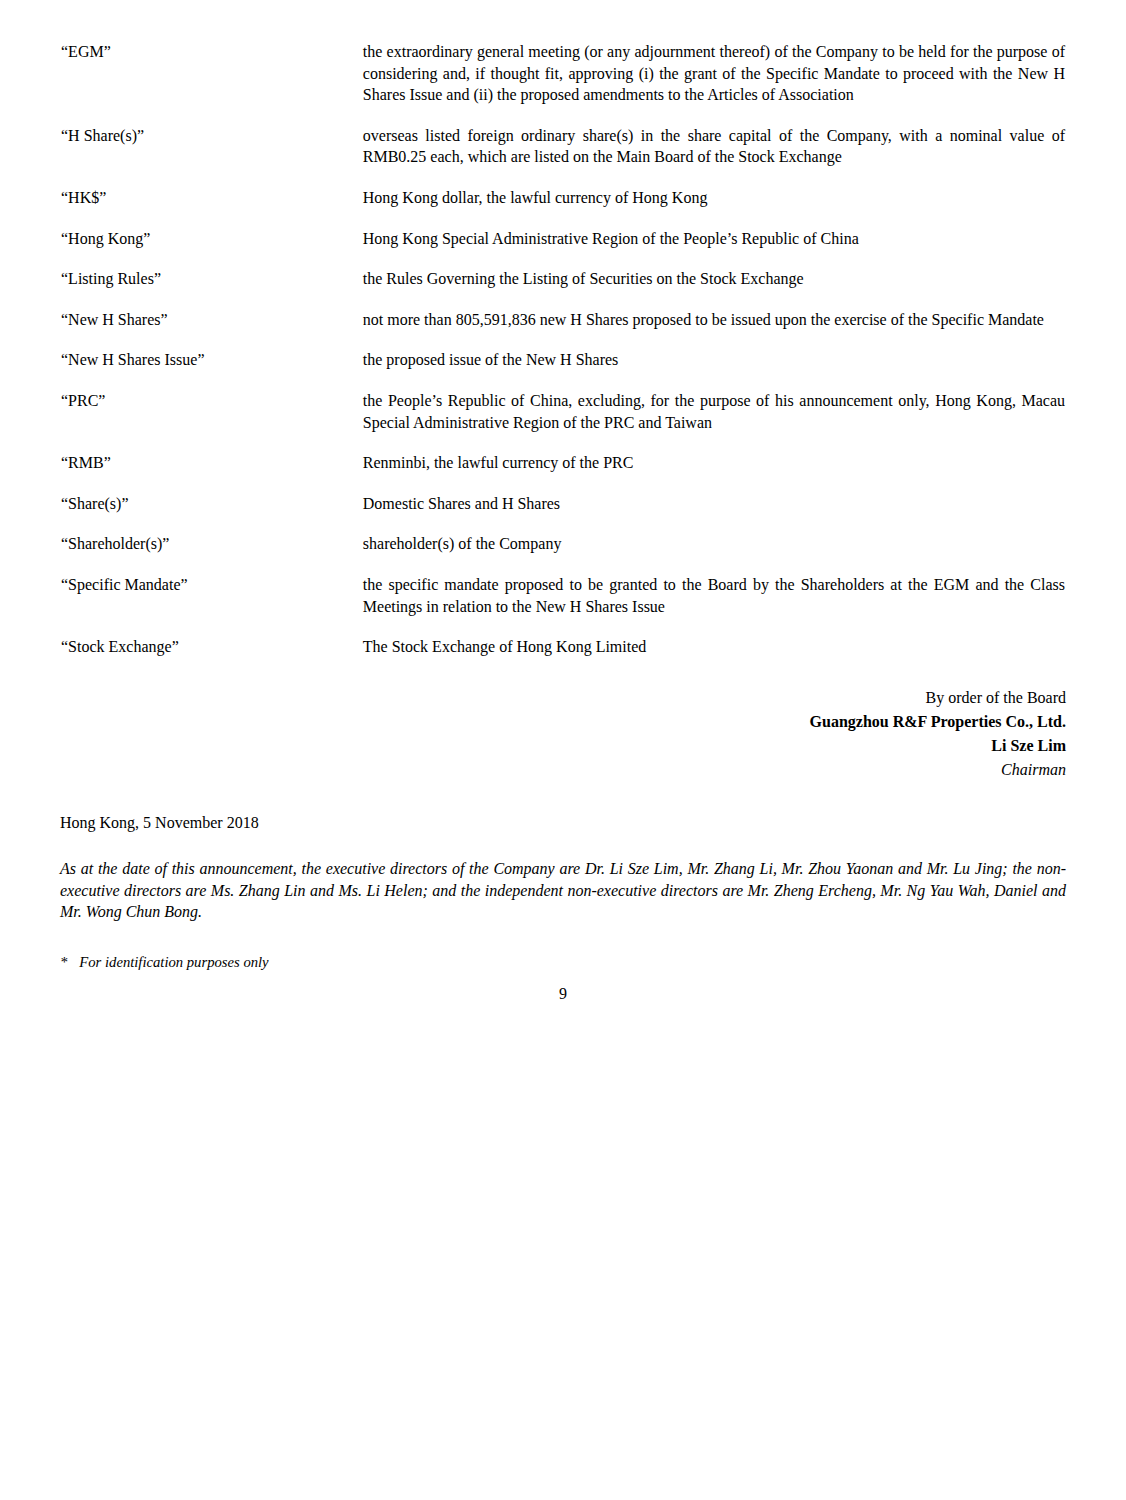| “EGM” | the extraordinary general meeting (or any adjournment thereof) of the Company to be held for the purpose of considering and, if thought fit, approving (i) the grant of the Specific Mandate to proceed with the New H Shares Issue and (ii) the proposed amendments to the Articles of Association |
| “H Share(s)” | overseas listed foreign ordinary share(s) in the share capital of the Company, with a nominal value of RMB0.25 each, which are listed on the Main Board of the Stock Exchange |
| “HK$” | Hong Kong dollar, the lawful currency of Hong Kong |
| “Hong Kong” | Hong Kong Special Administrative Region of the People’s Republic of China |
| “Listing Rules” | the Rules Governing the Listing of Securities on the Stock Exchange |
| “New H Shares” | not more than 805,591,836 new H Shares proposed to be issued upon the exercise of the Specific Mandate |
| “New H Shares Issue” | the proposed issue of the New H Shares |
| “PRC” | the People’s Republic of China, excluding, for the purpose of his announcement only, Hong Kong, Macau Special Administrative Region of the PRC and Taiwan |
| “RMB” | Renminbi, the lawful currency of the PRC |
| “Share(s)” | Domestic Shares and H Shares |
| “Shareholder(s)” | shareholder(s) of the Company |
| “Specific Mandate” | the specific mandate proposed to be granted to the Board by the Shareholders at the EGM and the Class Meetings in relation to the New H Shares Issue |
| “Stock Exchange” | The Stock Exchange of Hong Kong Limited |
By order of the Board
Guangzhou R&F Properties Co., Ltd.
Li Sze Lim
Chairman
Hong Kong, 5 November 2018
As at the date of this announcement, the executive directors of the Company are Dr. Li Sze Lim, Mr. Zhang Li, Mr. Zhou Yaonan and Mr. Lu Jing; the non-executive directors are Ms. Zhang Lin and Ms. Li Helen; and the independent non-executive directors are Mr. Zheng Ercheng, Mr. Ng Yau Wah, Daniel and Mr. Wong Chun Bong.
*For identification purposes only
9